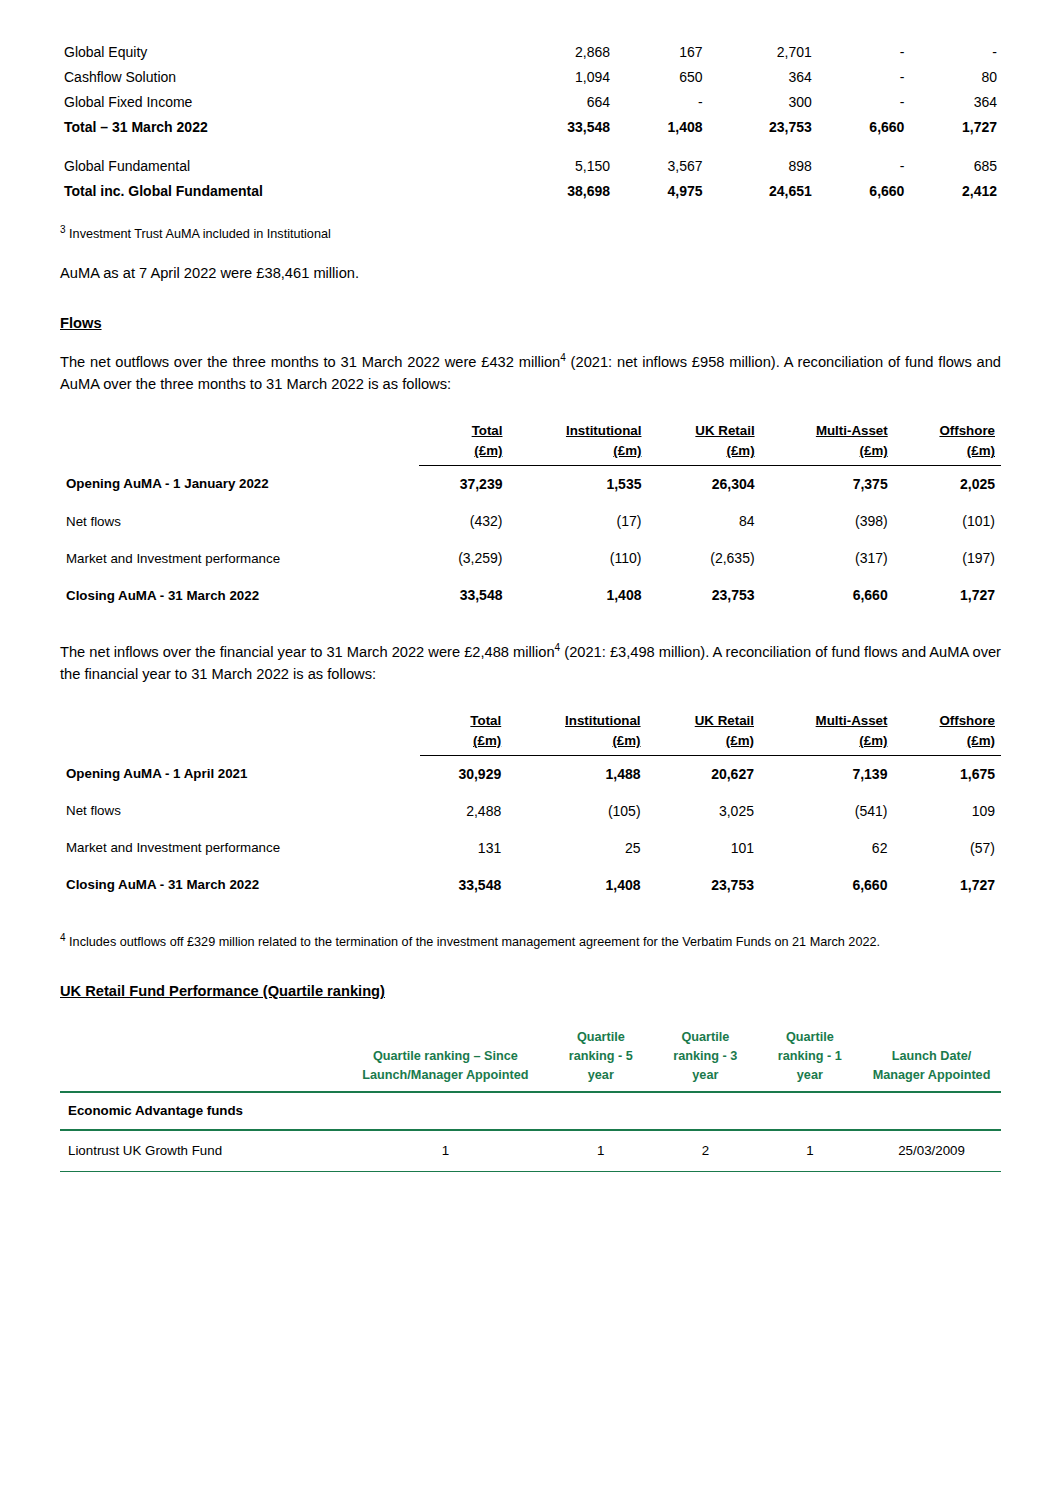| Global Equity | 2,868 | 167 | 2,701 | - | - |
| Cashflow Solution | 1,094 | 650 | 364 | - | 80 |
| Global Fixed Income | 664 | - | 300 | - | 364 |
| Total – 31 March 2022 | 33,548 | 1,408 | 23,753 | 6,660 | 1,727 |
| Global Fundamental | 5,150 | 3,567 | 898 | - | 685 |
| Total inc. Global Fundamental | 38,698 | 4,975 | 24,651 | 6,660 | 2,412 |
3 Investment Trust AuMA included in Institutional
AuMA as at 7 April 2022 were £38,461 million.
Flows
The net outflows over the three months to 31 March 2022 were £432 million4 (2021: net inflows £958 million). A reconciliation of fund flows and AuMA over the three months to 31 March 2022 is as follows:
| | Total (£m) | Institutional (£m) | UK Retail (£m) | Multi-Asset (£m) | Offshore (£m) |
| --- | --- | --- | --- | --- | --- |
| Opening AuMA - 1 January 2022 | 37,239 | 1,535 | 26,304 | 7,375 | 2,025 |
| Net flows | (432) | (17) | 84 | (398) | (101) |
| Market and Investment performance | (3,259) | (110) | (2,635) | (317) | (197) |
| Closing AuMA - 31 March 2022 | 33,548 | 1,408 | 23,753 | 6,660 | 1,727 |
The net inflows over the financial year to 31 March 2022 were £2,488 million4 (2021: £3,498 million). A reconciliation of fund flows and AuMA over the financial year to 31 March 2022 is as follows:
| | Total (£m) | Institutional (£m) | UK Retail (£m) | Multi-Asset (£m) | Offshore (£m) |
| --- | --- | --- | --- | --- | --- |
| Opening AuMA - 1 April 2021 | 30,929 | 1,488 | 20,627 | 7,139 | 1,675 |
| Net flows | 2,488 | (105) | 3,025 | (541) | 109 |
| Market and Investment performance | 131 | 25 | 101 | 62 | (57) |
| Closing AuMA - 31 March 2022 | 33,548 | 1,408 | 23,753 | 6,660 | 1,727 |
4 Includes outflows off £329 million related to the termination of the investment management agreement for the Verbatim Funds on 21 March 2022.
UK Retail Fund Performance (Quartile ranking)
| | Quartile ranking – Since Launch/Manager Appointed | Quartile ranking - 5 year | Quartile ranking - 3 year | Quartile ranking - 1 year | Launch Date/ Manager Appointed |
| --- | --- | --- | --- | --- | --- |
| Economic Advantage funds |
| Liontrust UK Growth Fund | 1 | 1 | 2 | 1 | 25/03/2009 |